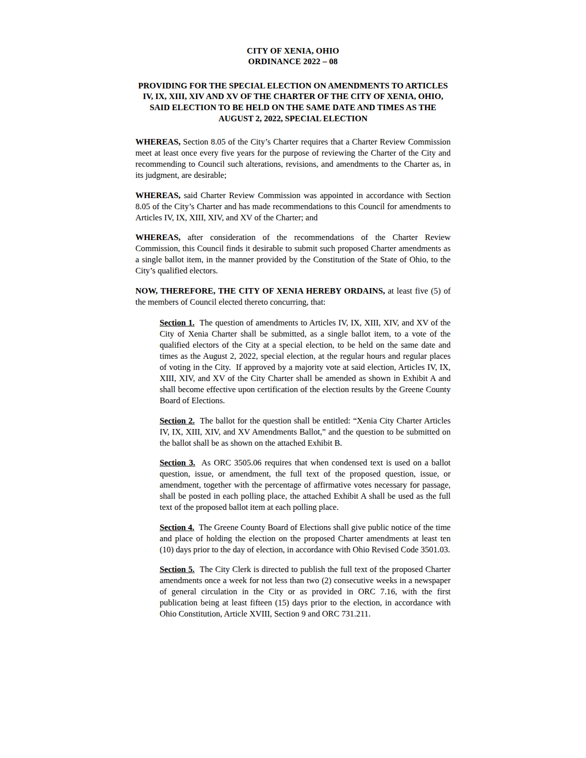CITY OF XENIA, OHIO
ORDINANCE 2022 – 08
PROVIDING FOR THE SPECIAL ELECTION ON AMENDMENTS TO ARTICLES IV, IX, XIII, XIV AND XV OF THE CHARTER OF THE CITY OF XENIA, OHIO, SAID ELECTION TO BE HELD ON THE SAME DATE AND TIMES AS THE AUGUST 2, 2022, SPECIAL ELECTION
WHEREAS, Section 8.05 of the City’s Charter requires that a Charter Review Commission meet at least once every five years for the purpose of reviewing the Charter of the City and recommending to Council such alterations, revisions, and amendments to the Charter as, in its judgment, are desirable;
WHEREAS, said Charter Review Commission was appointed in accordance with Section 8.05 of the City’s Charter and has made recommendations to this Council for amendments to Articles IV, IX, XIII, XIV, and XV of the Charter; and
WHEREAS, after consideration of the recommendations of the Charter Review Commission, this Council finds it desirable to submit such proposed Charter amendments as a single ballot item, in the manner provided by the Constitution of the State of Ohio, to the City’s qualified electors.
NOW, THEREFORE, THE CITY OF XENIA HEREBY ORDAINS, at least five (5) of the members of Council elected thereto concurring, that:
Section 1. The question of amendments to Articles IV, IX, XIII, XIV, and XV of the City of Xenia Charter shall be submitted, as a single ballot item, to a vote of the qualified electors of the City at a special election, to be held on the same date and times as the August 2, 2022, special election, at the regular hours and regular places of voting in the City. If approved by a majority vote at said election, Articles IV, IX, XIII, XIV, and XV of the City Charter shall be amended as shown in Exhibit A and shall become effective upon certification of the election results by the Greene County Board of Elections.
Section 2. The ballot for the question shall be entitled: “Xenia City Charter Articles IV, IX, XIII, XIV, and XV Amendments Ballot,” and the question to be submitted on the ballot shall be as shown on the attached Exhibit B.
Section 3. As ORC 3505.06 requires that when condensed text is used on a ballot question, issue, or amendment, the full text of the proposed question, issue, or amendment, together with the percentage of affirmative votes necessary for passage, shall be posted in each polling place, the attached Exhibit A shall be used as the full text of the proposed ballot item at each polling place.
Section 4. The Greene County Board of Elections shall give public notice of the time and place of holding the election on the proposed Charter amendments at least ten (10) days prior to the day of election, in accordance with Ohio Revised Code 3501.03.
Section 5. The City Clerk is directed to publish the full text of the proposed Charter amendments once a week for not less than two (2) consecutive weeks in a newspaper of general circulation in the City or as provided in ORC 7.16, with the first publication being at least fifteen (15) days prior to the election, in accordance with Ohio Constitution, Article XVIII, Section 9 and ORC 731.211.